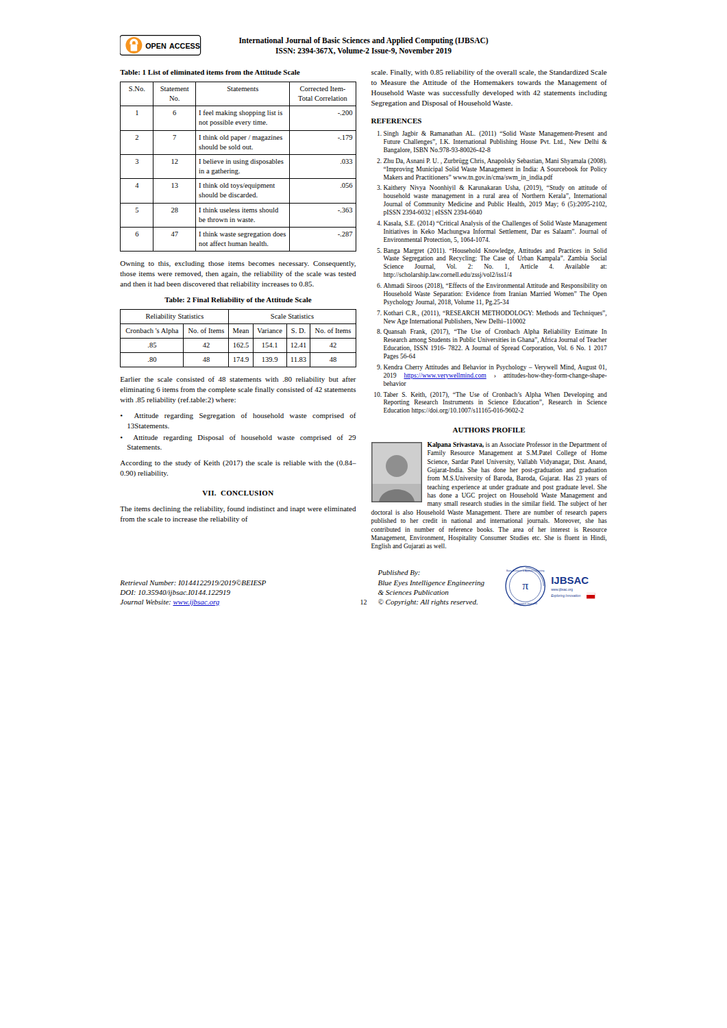OPEN ACCESS
International Journal of Basic Sciences and Applied Computing (IJBSAC)
ISSN: 2394-367X, Volume-2 Issue-9, November 2019
Table: 1 List of eliminated items from the Attitude Scale
| S.No. | Statement No. | Statements | Corrected Item-Total Correlation |
| --- | --- | --- | --- |
| 1 | 6 | I feel making shopping list is not possible every time. | -.200 |
| 2 | 7 | I think old paper / magazines should be sold out. | -.179 |
| 3 | 12 | I believe in using disposables in a gathering. | .033 |
| 4 | 13 | I think old toys/equipment should be discarded. | .056 |
| 5 | 28 | I think useless items should be thrown in waste. | -.363 |
| 6 | 47 | I think waste segregation does not affect human health. | -.287 |
Owning to this, excluding those items becomes necessary. Consequently, those items were removed, then again, the reliability of the scale was tested and then it had been discovered that reliability increases to 0.85.
Table: 2 Final Reliability of the Attitude Scale
| Reliability Statistics | Scale Statistics |
| --- | --- |
| Cronbach 's Alpha | No. of Items | Mean | Variance | S. D. | No. of Items |
| .85 | 42 | 162.5 | 154.1 | 12.41 | 42 |
| .80 | 48 | 174.9 | 139.9 | 11.83 | 48 |
Earlier the scale consisted of 48 statements with .80 reliability but after eliminating 6 items from the complete scale finally consisted of 42 statements with .85 reliability (ref.table:2) where:
• Attitude regarding Segregation of household waste comprised of 13Statements.
• Attitude regarding Disposal of household waste comprised of 29 Statements.
According to the study of Keith (2017) the scale is reliable with the (0.84–0.90) reliability.
VII. CONCLUSION
The items declining the reliability, found indistinct and inapt were eliminated from the scale to increase the reliability of
scale. Finally, with 0.85 reliability of the overall scale, the Standardized Scale to Measure the Attitude of the Homemakers towards the Management of Household Waste was successfully developed with 42 statements including Segregation and Disposal of Household Waste.
REFERENCES
Singh Jagbir & Ramanathan AL. (2011) “Solid Waste Management-Present and Future Challenges”, I.K. International Publishing House Pvt. Ltd., New Delhi & Bangalore, ISBN No.978-93-80026-42-8
Zhu Da, Asnani P. U. , Zurbrügg Chris, Anapolsky Sebastian, Mani Shyamala (2008). “Improving Municipal Solid Waste Management in India: A Sourcebook for Policy Makers and Practitioners” www.tn.gov.in/cma/swm_in_india.pdf
Kaithery Nivya Noonhiyil & Karunakaran Usha, (2019), “Study on attitude of household waste management in a rural area of Northern Kerala”, International Journal of Community Medicine and Public Health, 2019 May; 6 (5):2095-2102, pISSN 2394-6032 | eISSN 2394-6040
Kasala, S.E. (2014) “Critical Analysis of the Challenges of Solid Waste Management Initiatives in Keko Machungwa Informal Settlement, Dar es Salaam”. Journal of Environmental Protection, 5, 1064-1074.
Banga Margret (2011). “Household Knowledge, Attitudes and Practices in Solid Waste Segregation and Recycling: The Case of Urban Kampala”. Zambia Social Science Journal, Vol. 2: No. 1, Article 4. Available at: http://scholarship.law.cornell.edu/zssj/vol2/iss1/4
Ahmadi Siroos (2018), “Effects of the Environmental Attitude and Responsibility on Household Waste Separation: Evidence from Iranian Married Women” The Open Psychology Journal, 2018, Volume 11, Pg.25-34
Kothari C.R., (2011), “RESEARCH METHODOLOGY: Methods and Techniques”, New Age International Publishers, New Delhi–110002
Quansah Frank, (2017), “The Use of Cronbach Alpha Reliability Estimate In Research among Students in Public Universities in Ghana”, Africa Journal of Teacher Education, ISSN 1916- 7822. A Journal of Spread Corporation, Vol. 6 No. 1 2017 Pages 56-64
Kendra Cherry Attitudes and Behavior in Psychology – Verywell Mind, August 01, 2019 https://www.verywellmind.com › attitudes-how-they-form-change-shape-behavior
Taber S. Keith, (2017), “The Use of Cronbach’s Alpha When Developing and Reporting Research Instruments in Science Education”, Research in Science Education https://doi.org/10.1007/s11165-016-9602-2
AUTHORS PROFILE
Kalpana Srivastava, is an Associate Professor in the Department of Family Resource Management at S.M.Patel College of Home Science, Sardar Patel University, Vallabh Vidyanagar, Dist. Anand, Gujarat-India. She has done her post-graduation and graduation from M.S.University of Baroda, Baroda, Gujarat. Has 23 years of teaching experience at under graduate and post graduate level. She has done a UGC project on Household Waste Management and many small research studies in the similar field. The subject of her doctoral is also Household Waste Management. There are number of research papers published to her credit in national and international journals. Moreover, she has contributed in number of reference books. The area of her interest is Resource Management, Environment, Hospitality Consumer Studies etc. She is fluent in Hindi, English and Gujarati as well.
Retrieval Number: I0144122919/2019©BEIESP
DOI: 10.35940/ijbsac.I0144.122919
Journal Website: www.ijbsac.org
Published By:
Blue Eyes Intelligence Engineering
& Sciences Publication
© Copyright: All rights reserved.
π Basic Sciences & Applied Computing International Journal of IJBSAC www.ijbsac.org Exploring Innovation
12